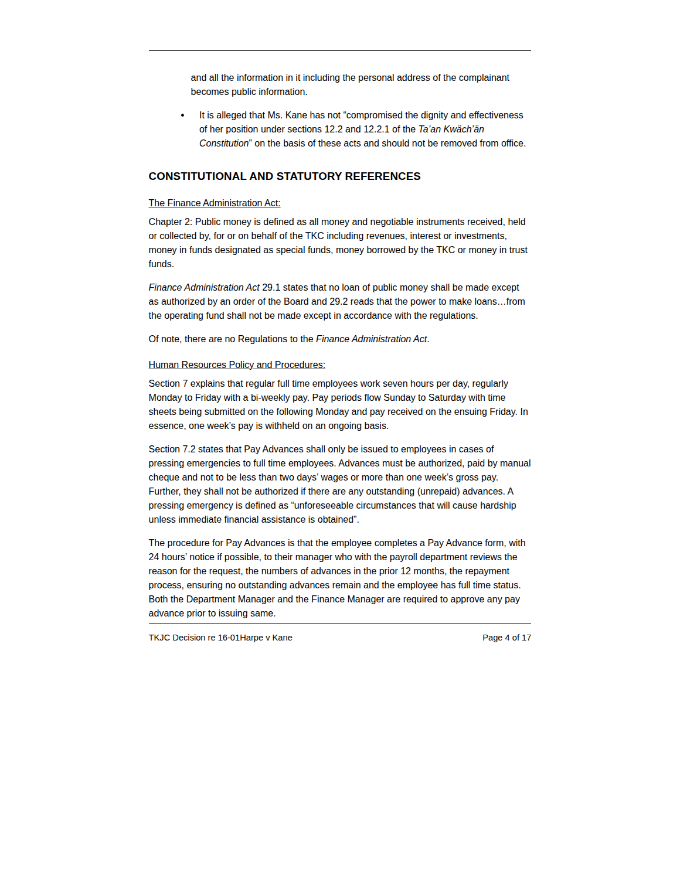and all the information in it including the personal address of the complainant becomes public information.
It is alleged that Ms. Kane has not “compromised the dignity and effectiveness of her position under sections 12.2 and 12.2.1 of the Ta’an Kwäch’än Constitution” on the basis of these acts and should not be removed from office.
CONSTITUTIONAL AND STATUTORY REFERENCES
The Finance Administration Act:
Chapter 2: Public money is defined as all money and negotiable instruments received, held or collected by, for or on behalf of the TKC including revenues, interest or investments, money in funds designated as special funds, money borrowed by the TKC or money in trust funds.
Finance Administration Act 29.1 states that no loan of public money shall be made except as authorized by an order of the Board and 29.2 reads that the power to make loans…from the operating fund shall not be made except in accordance with the regulations.
Of note, there are no Regulations to the Finance Administration Act.
Human Resources Policy and Procedures:
Section 7 explains that regular full time employees work seven hours per day, regularly Monday to Friday with a bi-weekly pay. Pay periods flow Sunday to Saturday with time sheets being submitted on the following Monday and pay received on the ensuing Friday. In essence, one week’s pay is withheld on an ongoing basis.
Section 7.2 states that Pay Advances shall only be issued to employees in cases of pressing emergencies to full time employees. Advances must be authorized, paid by manual cheque and not to be less than two days’ wages or more than one week’s gross pay. Further, they shall not be authorized if there are any outstanding (unrepaid) advances. A pressing emergency is defined as “unforeseeable circumstances that will cause hardship unless immediate financial assistance is obtained”.
The procedure for Pay Advances is that the employee completes a Pay Advance form, with 24 hours’ notice if possible, to their manager who with the payroll department reviews the reason for the request, the numbers of advances in the prior 12 months, the repayment process, ensuring no outstanding advances remain and the employee has full time status. Both the Department Manager and the Finance Manager are required to approve any pay advance prior to issuing same.
TKJC Decision re 16-01Harpe v Kane Page 4 of 17